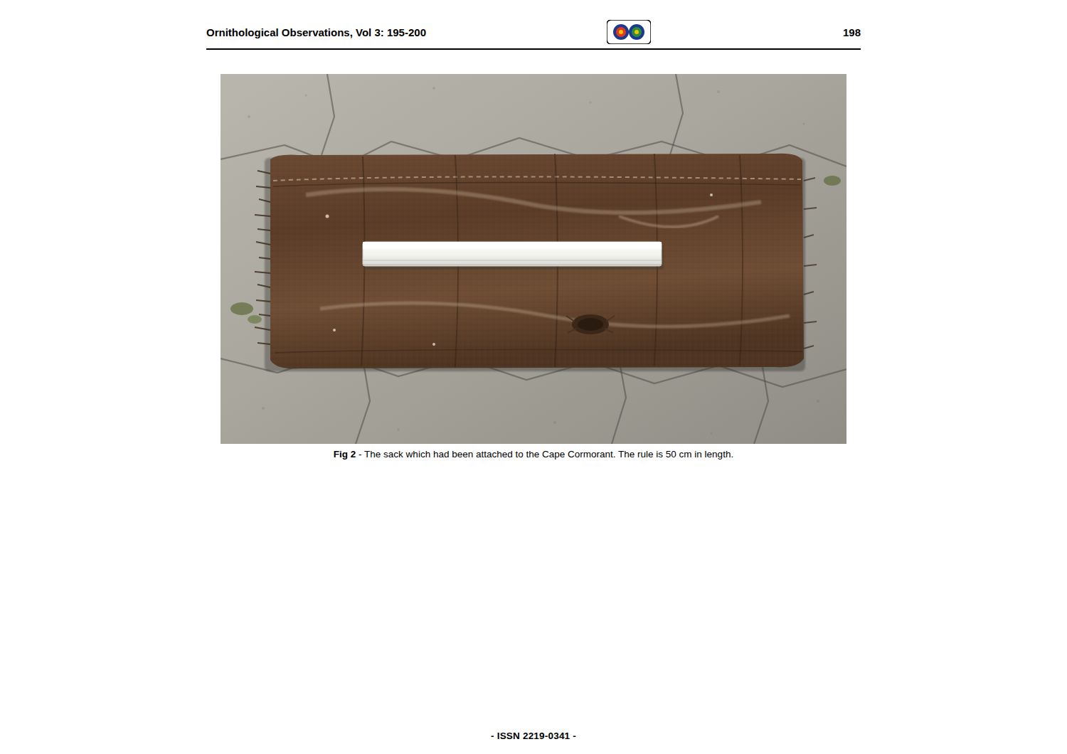Ornithological Observations, Vol 3: 195-200
198
Fig 2 - The sack which had been attached to the Cape Cormorant. The rule is 50 cm in length.
- ISSN 2219-0341 -